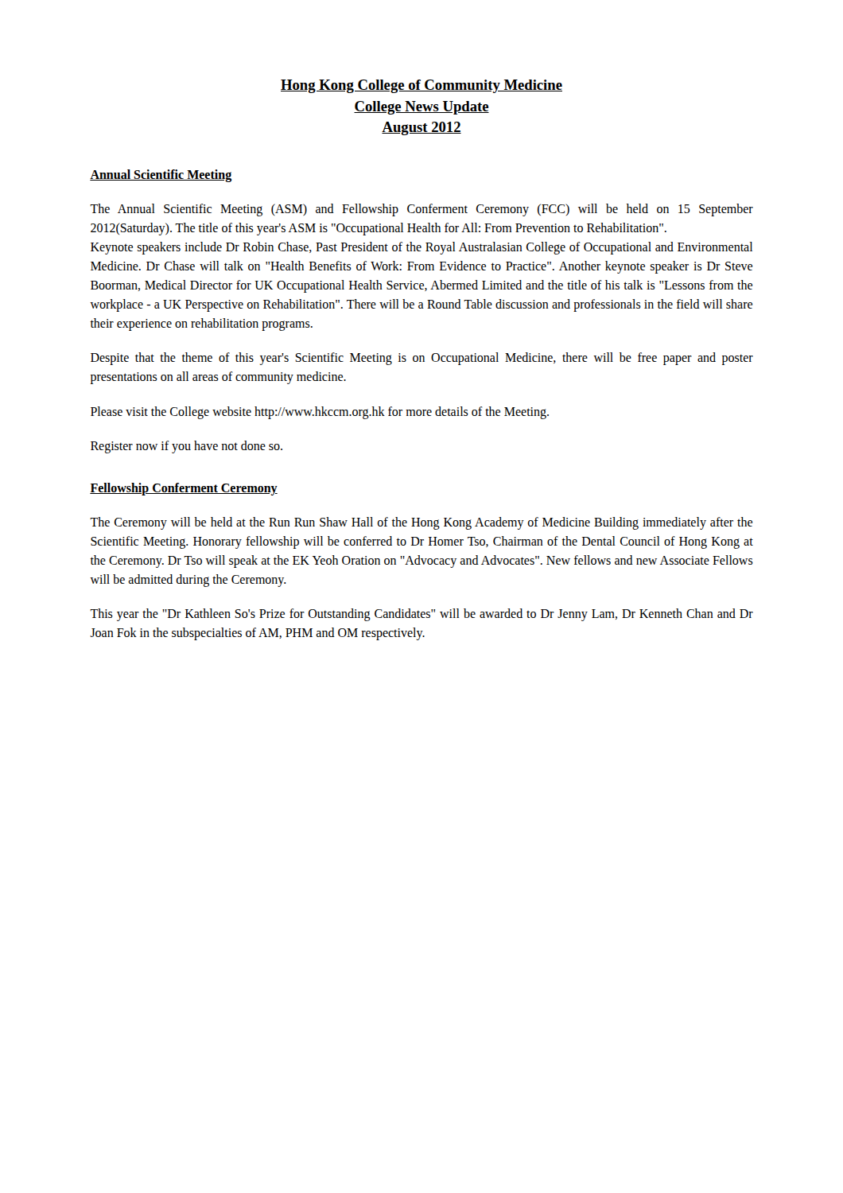Hong Kong College of Community Medicine
College News Update
August 2012
Annual Scientific Meeting
The Annual Scientific Meeting (ASM) and Fellowship Conferment Ceremony (FCC) will be held on 15 September 2012(Saturday). The title of this year's ASM is "Occupational Health for All: From Prevention to Rehabilitation".
Keynote speakers include Dr Robin Chase, Past President of the Royal Australasian College of Occupational and Environmental Medicine. Dr Chase will talk on "Health Benefits of Work: From Evidence to Practice". Another keynote speaker is Dr Steve Boorman, Medical Director for UK Occupational Health Service, Abermed Limited and the title of his talk is "Lessons from the workplace - a UK Perspective on Rehabilitation". There will be a Round Table discussion and professionals in the field will share their experience on rehabilitation programs.
Despite that the theme of this year's Scientific Meeting is on Occupational Medicine, there will be free paper and poster presentations on all areas of community medicine.
Please visit the College website http://www.hkccm.org.hk for more details of the Meeting.
Register now if you have not done so.
Fellowship Conferment Ceremony
The Ceremony will be held at the Run Run Shaw Hall of the Hong Kong Academy of Medicine Building immediately after the Scientific Meeting. Honorary fellowship will be conferred to Dr Homer Tso, Chairman of the Dental Council of Hong Kong at the Ceremony. Dr Tso will speak at the EK Yeoh Oration on "Advocacy and Advocates". New fellows and new Associate Fellows will be admitted during the Ceremony.
This year the "Dr Kathleen So's Prize for Outstanding Candidates" will be awarded to Dr Jenny Lam, Dr Kenneth Chan and Dr Joan Fok in the subspecialties of AM, PHM and OM respectively.